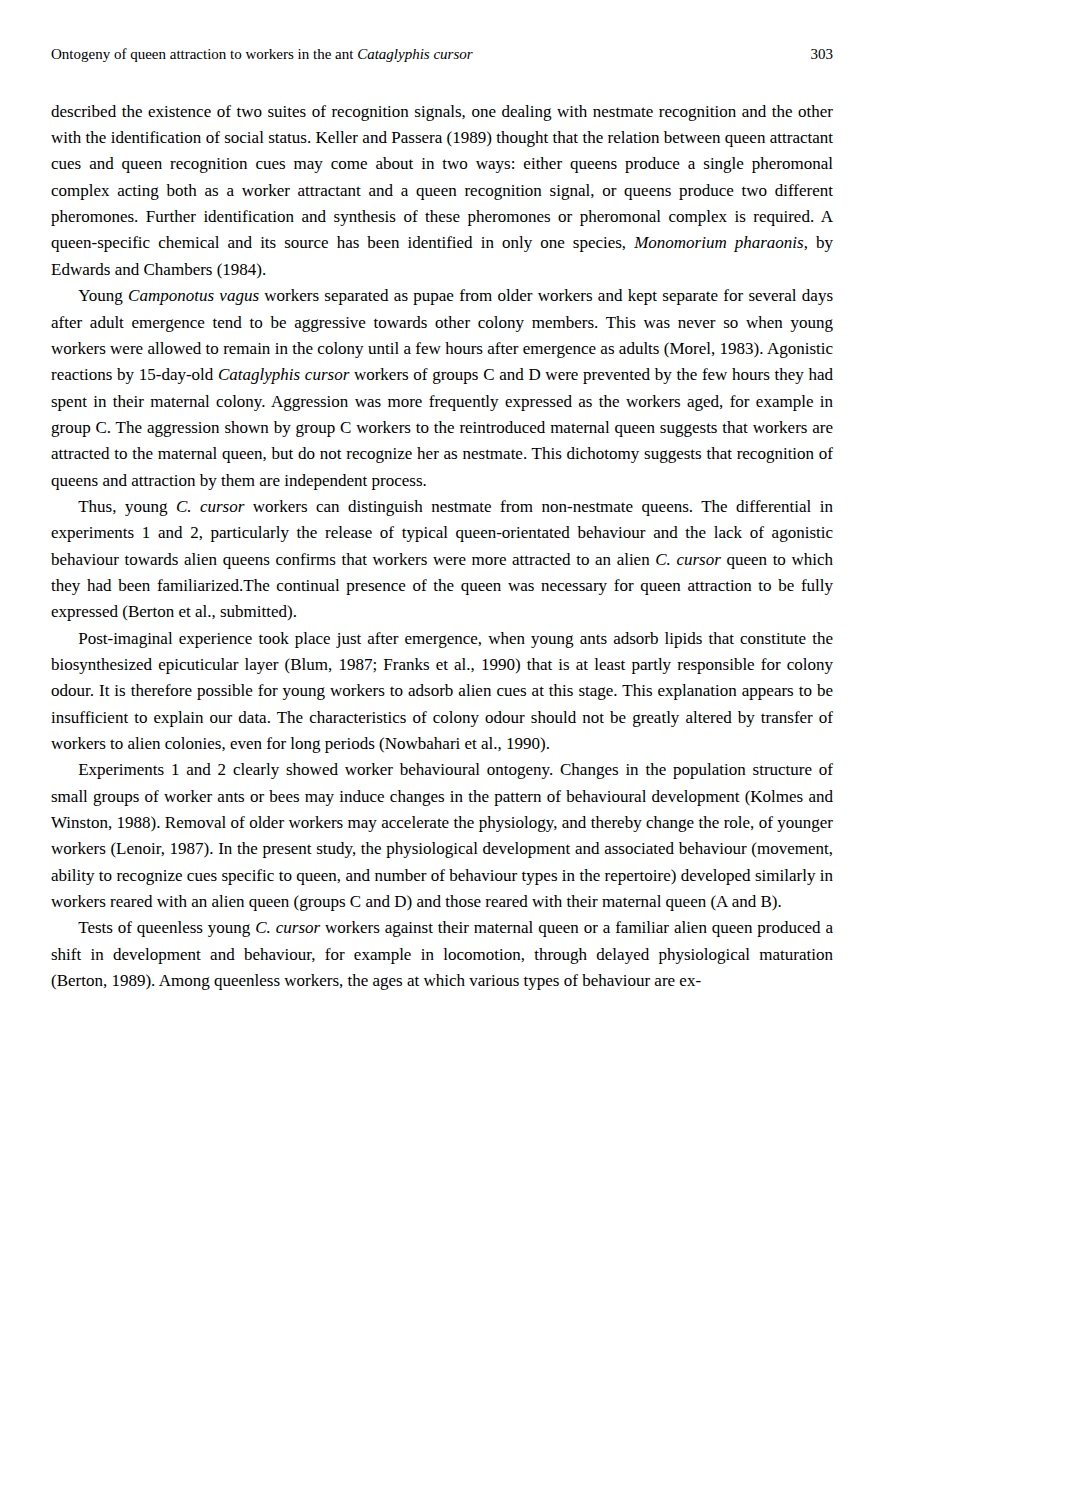Ontogeny of queen attraction to workers in the ant Cataglyphis cursor 303
described the existence of two suites of recognition signals, one dealing with nestmate recognition and the other with the identification of social status. Keller and Passera (1989) thought that the relation between queen attractant cues and queen recognition cues may come about in two ways: either queens produce a single pheromonal complex acting both as a worker attractant and a queen recognition signal, or queens produce two different pheromones. Further identification and synthesis of these pheromones or pheromonal complex is required. A queen-specific chemical and its source has been identified in only one species, Monomorium pharaonis, by Edwards and Chambers (1984).
Young Camponotus vagus workers separated as pupae from older workers and kept separate for several days after adult emergence tend to be aggressive towards other colony members. This was never so when young workers were allowed to remain in the colony until a few hours after emergence as adults (Morel, 1983). Agonistic reactions by 15-day-old Cataglyphis cursor workers of groups C and D were prevented by the few hours they had spent in their maternal colony. Aggression was more frequently expressed as the workers aged, for example in group C. The aggression shown by group C workers to the reintroduced maternal queen suggests that workers are attracted to the maternal queen, but do not recognize her as nestmate. This dichotomy suggests that recognition of queens and attraction by them are independent process.
Thus, young C. cursor workers can distinguish nestmate from non-nestmate queens. The differential in experiments 1 and 2, particularly the release of typical queen-orientated behaviour and the lack of agonistic behaviour towards alien queens confirms that workers were more attracted to an alien C. cursor queen to which they had been familiarized.The continual presence of the queen was necessary for queen attraction to be fully expressed (Berton et al., submitted).
Post-imaginal experience took place just after emergence, when young ants adsorb lipids that constitute the biosynthesized epicuticular layer (Blum, 1987; Franks et al., 1990) that is at least partly responsible for colony odour. It is therefore possible for young workers to adsorb alien cues at this stage. This explanation appears to be insufficient to explain our data. The characteristics of colony odour should not be greatly altered by transfer of workers to alien colonies, even for long periods (Nowbahari et al., 1990).
Experiments 1 and 2 clearly showed worker behavioural ontogeny. Changes in the population structure of small groups of worker ants or bees may induce changes in the pattern of behavioural development (Kolmes and Winston, 1988). Removal of older workers may accelerate the physiology, and thereby change the role, of younger workers (Lenoir, 1987). In the present study, the physiological development and associated behaviour (movement, ability to recognize cues specific to queen, and number of behaviour types in the repertoire) developed similarly in workers reared with an alien queen (groups C and D) and those reared with their maternal queen (A and B).
Tests of queenless young C. cursor workers against their maternal queen or a familiar alien queen produced a shift in development and behaviour, for example in locomotion, through delayed physiological maturation (Berton, 1989). Among queenless workers, the ages at which various types of behaviour are ex-